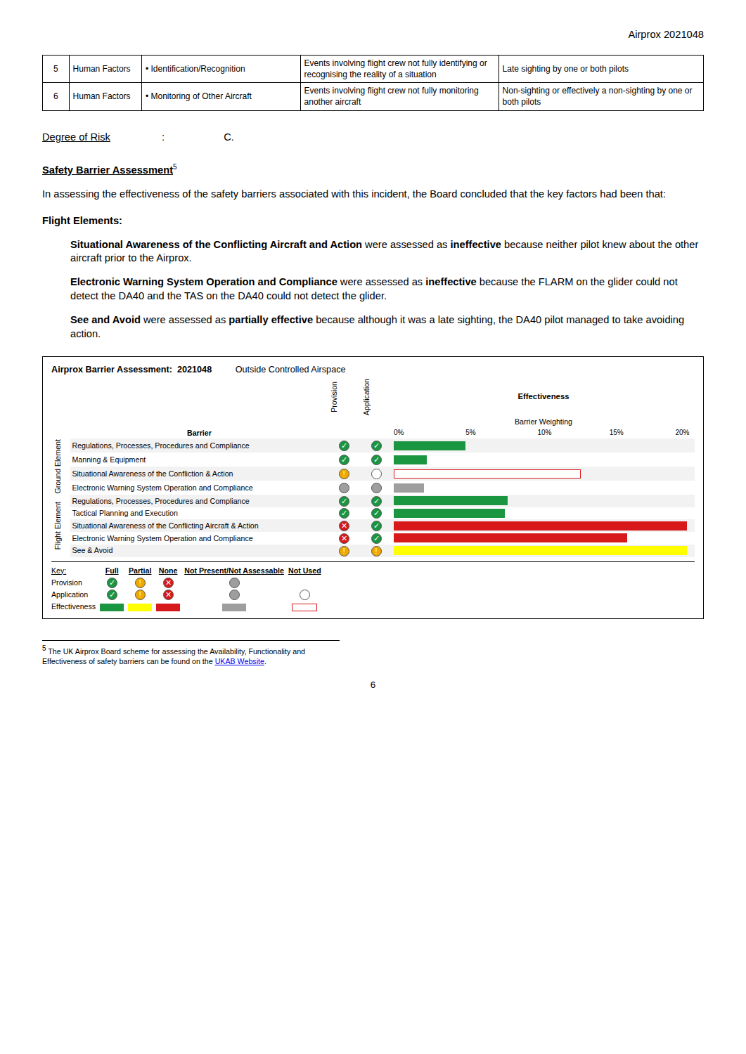Airprox 2021048
| 5 | Human Factors | • Identification/Recognition | Events involving flight crew not fully identifying or recognising the reality of a situation | Late sighting by one or both pilots |
| 6 | Human Factors | • Monitoring of Other Aircraft | Events involving flight crew not fully monitoring another aircraft | Non-sighting or effectively a non-sighting by one or both pilots |
Degree of Risk: C.
Safety Barrier Assessment
5
In assessing the effectiveness of the safety barriers associated with this incident, the Board concluded that the key factors had been that:
Flight Elements:
Situational Awareness of the Conflicting Aircraft and Action were assessed as ineffective because neither pilot knew about the other aircraft prior to the Airprox.
Electronic Warning System Operation and Compliance were assessed as ineffective because the FLARM on the glider could not detect the DA40 and the TAS on the DA40 could not detect the glider.
See and Avoid were assessed as partially effective because although it was a late sighting, the DA40 pilot managed to take avoiding action.
Airprox Barrier Assessment: 2021048 Outside Controlled Airspace
| | | Provision | Application | Effectiveness |
| | | | | Barrier Weighting |
| | Barrier | | | 0% 5% 10% 15% 20% |
| Ground Element | Regulations, Processes, Procedures and Compliance | ✓ | ✓ | |
| Manning & Equipment | ✓ | ✓ | |
| Situational Awareness of the Confliction & Action | ! | | |
| Electronic Warning System Operation and Compliance | | | |
| Flight Element | Regulations, Processes, Procedures and Compliance | ✓ | ✓ | |
| Tactical Planning and Execution | ✓ | ✓ | |
| Situational Awareness of the Conflicting Aircraft & Action | ✕ | ✓ | |
| Electronic Warning System Operation and Compliance | ✕ | ✓ | |
| See & Avoid | ! | ! | |
| Key: | Full | Partial | None | Not Present/Not Assessable | Not Used |
| Provision | ✓ | ! | ✕ | | |
| Application | ✓ | ! | ✕ | | |
| Effectiveness | | | | | |
5 The UK Airprox Board scheme for assessing the Availability, Functionality and Effectiveness of safety barriers can be found on the UKAB Website.
6